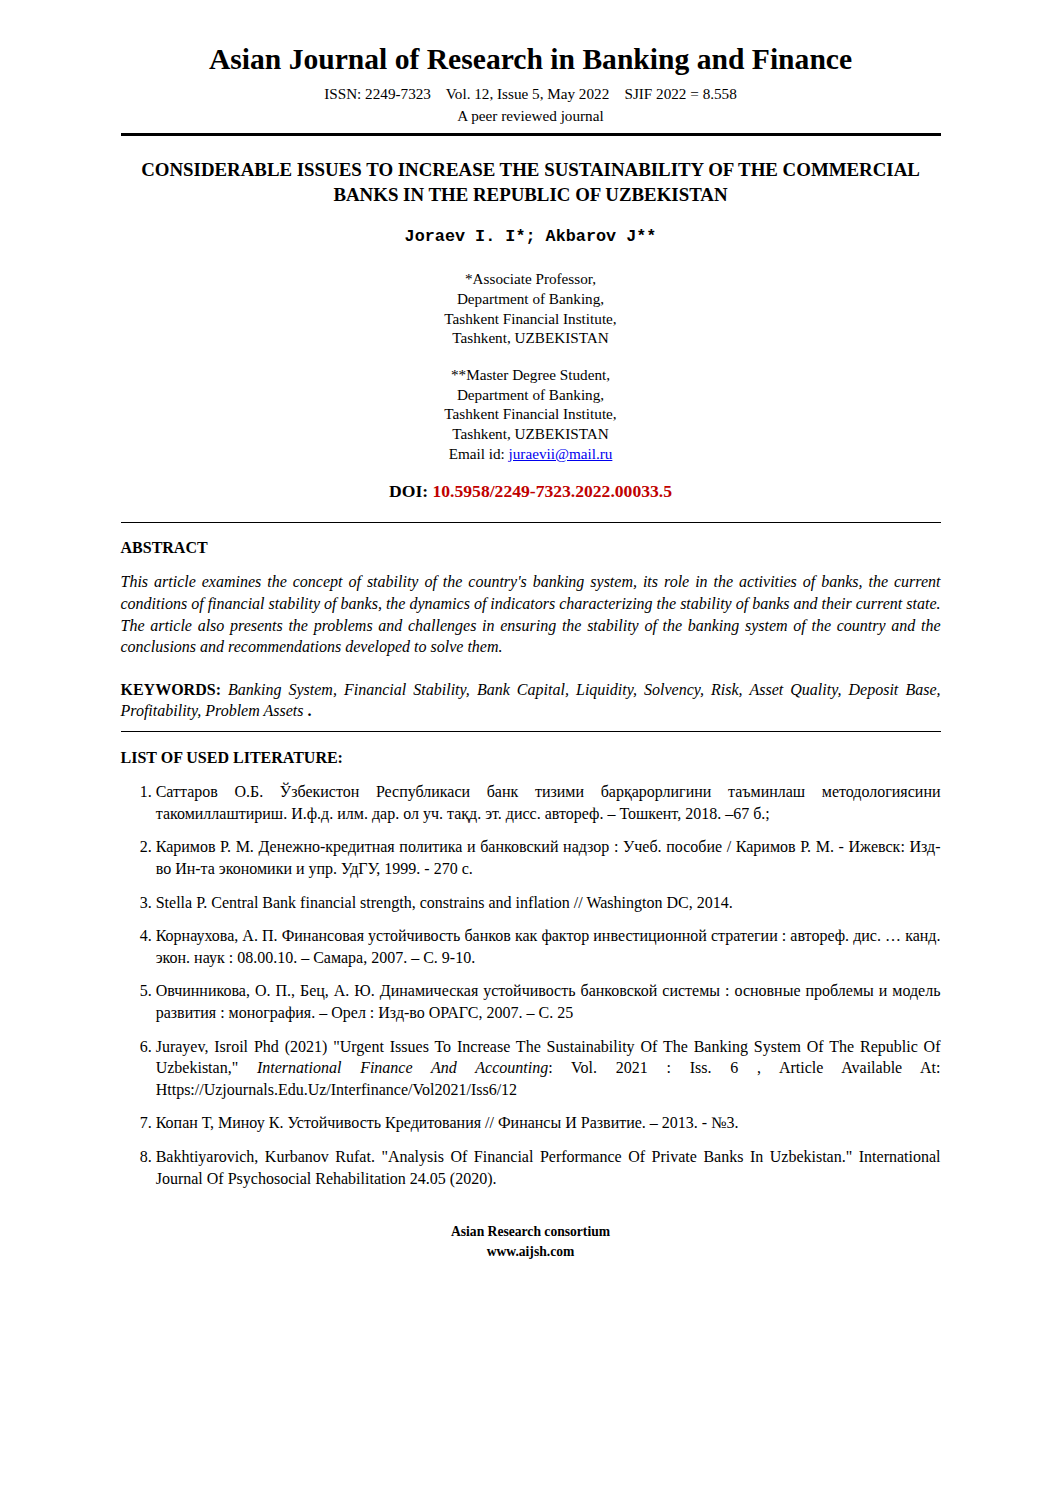Asian Journal of Research in Banking and Finance
ISSN: 2249-7323 Vol. 12, Issue 5, May 2022 SJIF 2022 = 8.558
A peer reviewed journal
Considerable Issues to Increase the Sustainability of the Commercial Banks in the Republic of Uzbekistan
Joraev I. I*; Akbarov J**
*Associate Professor,
Department of Banking,
Tashkent Financial Institute,
Tashkent, UZBEKISTAN
**Master Degree Student,
Department of Banking,
Tashkent Financial Institute,
Tashkent, UZBEKISTAN
Email id: juraevii@mail.ru
DOI: 10.5958/2249-7323.2022.00033.5
Abstract
This article examines the concept of stability of the country's banking system, its role in the activities of banks, the current conditions of financial stability of banks, the dynamics of indicators characterizing the stability of banks and their current state. The article also presents the problems and challenges in ensuring the stability of the banking system of the country and the conclusions and recommendations developed to solve them.
Keywords: Banking System, Financial Stability, Bank Capital, Liquidity, Solvency, Risk, Asset Quality, Deposit Base, Profitability, Problem Assets .
List of Used Literature:
Саттаров О.Б. Ўзбекистон Республикаси банк тизими барқарорлигини таъминлаш методологиясини такомиллаштириш. И.ф.д. илм. дар. ол уч. тақд. эт. дисс. автореф. – Тошкент, 2018. –67 б.;
Каримов Р. М. Денежно-кредитная политика и банковский надзор : Учеб. пособие / Каримов Р. М. - Ижевск: Изд-во Ин-та экономики и упр. УдГУ, 1999. - 270 с.
Stella P. Central Bank financial strength, constrains and inflation // Washington DC, 2014.
Корнаухова, А. П. Финансовая устойчивость банков как фактор инвестиционной стратегии : автореф. дис. … канд. экон. наук : 08.00.10. – Самара, 2007. – С. 9-10.
Овчинникова, О. П., Бец, А. Ю. Динамическая устойчивость банковской системы : основные проблемы и модель развития : монография. – Орел : Изд-во ОРАГС, 2007. – С. 25
Jurayev, Isroil Phd (2021) "Urgent Issues To Increase The Sustainability Of The Banking System Of The Republic Of Uzbekistan," International Finance And Accounting: Vol. 2021 : Iss. 6 , Article Available At: Https://Uzjournals.Edu.Uz/Interfinance/Vol2021/Iss6/12
Копан Т, Миноу К. Устойчивость Кредитования // Финансы И Развитие. – 2013. - №3.
Bakhtiyarovich, Kurbanov Rufat. "Analysis Of Financial Performance Of Private Banks In Uzbekistan." International Journal Of Psychosocial Rehabilitation 24.05 (2020).
Asian Research consortium
www.aijsh.com